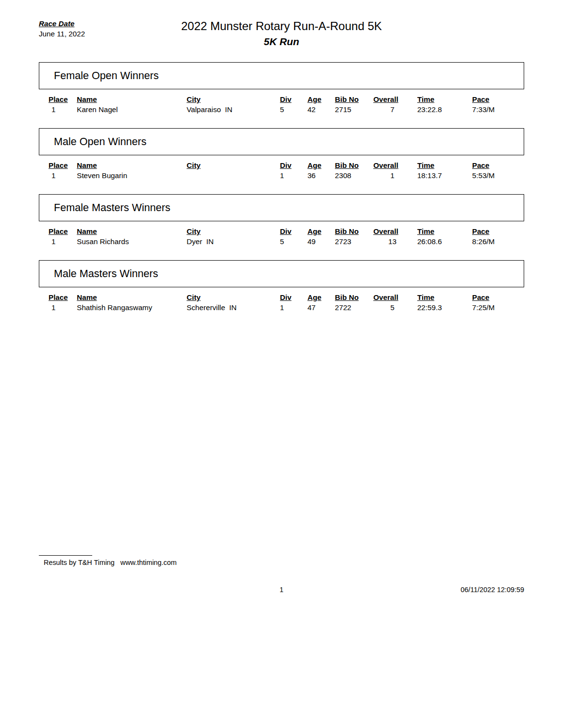Race Date June 11, 2022
2022 Munster Rotary Run-A-Round 5K
5K Run
Female Open Winners
| Place | Name | City | Div | Age | Bib No | Overall | Time | Pace |
| --- | --- | --- | --- | --- | --- | --- | --- | --- |
| 1 | Karen Nagel | Valparaiso IN | 5 | 42 | 2715 | 7 | 23:22.8 | 7:33/M |
Male Open Winners
| Place | Name | City | Div | Age | Bib No | Overall | Time | Pace |
| --- | --- | --- | --- | --- | --- | --- | --- | --- |
| 1 | Steven Bugarin | | 1 | 36 | 2308 | 1 | 18:13.7 | 5:53/M |
Female Masters Winners
| Place | Name | City | Div | Age | Bib No | Overall | Time | Pace |
| --- | --- | --- | --- | --- | --- | --- | --- | --- |
| 1 | Susan Richards | Dyer IN | 5 | 49 | 2723 | 13 | 26:08.6 | 8:26/M |
Male Masters Winners
| Place | Name | City | Div | Age | Bib No | Overall | Time | Pace |
| --- | --- | --- | --- | --- | --- | --- | --- | --- |
| 1 | Shathish Rangaswamy | Schererville IN | 1 | 47 | 2722 | 5 | 22:59.3 | 7:25/M |
Results by T&H Timing www.thtiming.com
1 06/11/2022 12:09:59